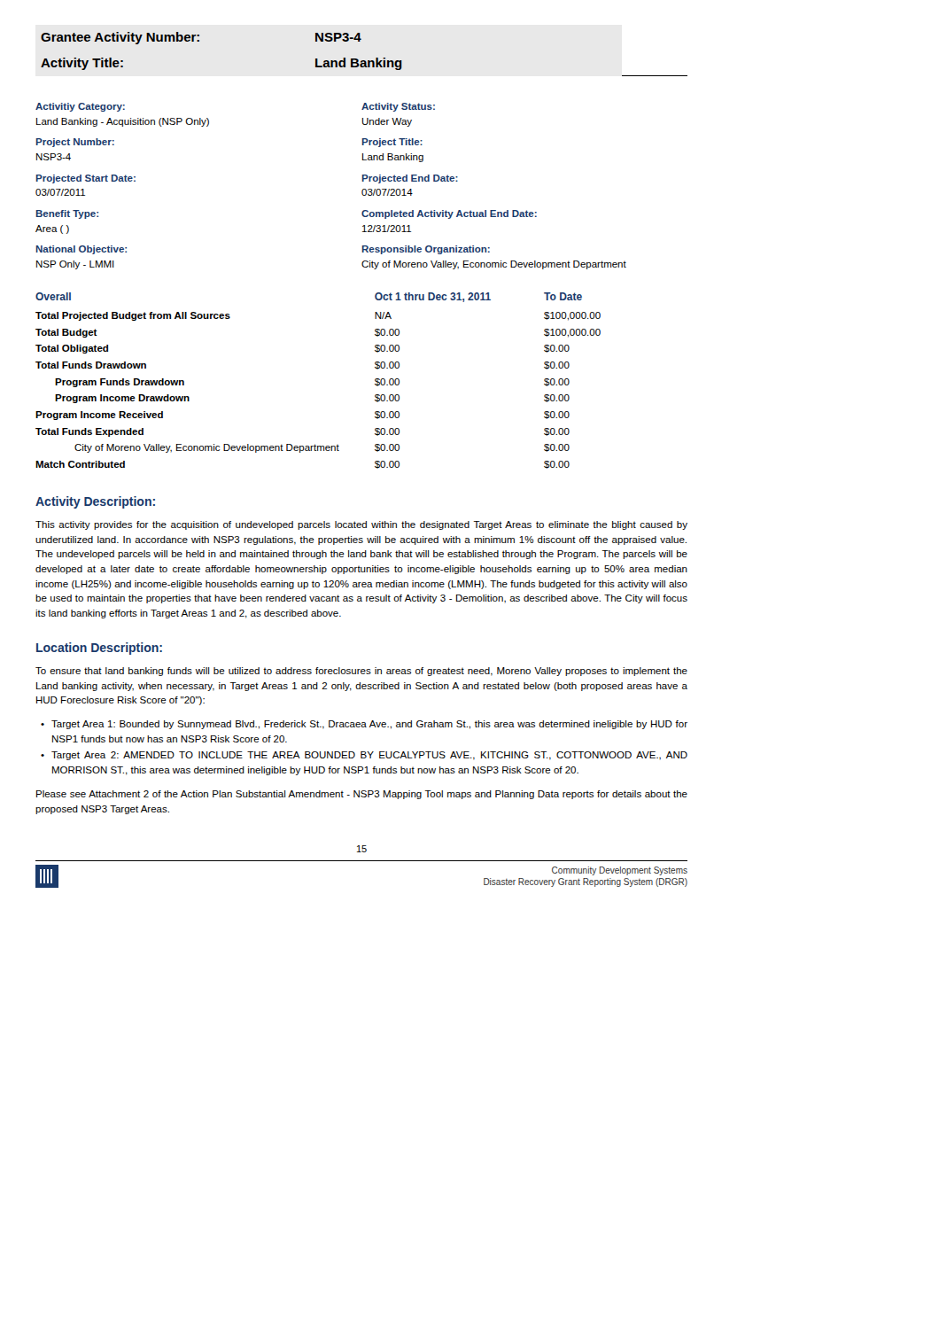| Grantee Activity Number: | NSP3-4 | |
| Activity Title: | Land Banking | |
| Activitiy Category: Land Banking - Acquisition (NSP Only) Project Number: NSP3-4 Projected Start Date: 03/07/2011 Benefit Type: Area ( ) National Objective: NSP Only - LMMI | Activity Status: Under Way Project Title: Land Banking Projected End Date: 03/07/2014 Completed Activity Actual End Date: 12/31/2011 Responsible Organization: City of Moreno Valley, Economic Development Department |
| Overall | Oct 1 thru Dec 31, 2011 | To Date |
| --- | --- | --- |
| Total Projected Budget from All Sources | N/A | $100,000.00 |
| Total Budget | $0.00 | $100,000.00 |
| Total Obligated | $0.00 | $0.00 |
| Total Funds Drawdown | $0.00 | $0.00 |
| Program Funds Drawdown | $0.00 | $0.00 |
| Program Income Drawdown | $0.00 | $0.00 |
| Program Income Received | $0.00 | $0.00 |
| Total Funds Expended | $0.00 | $0.00 |
| City of Moreno Valley, Economic Development Department | $0.00 | $0.00 |
| Match Contributed | $0.00 | $0.00 |
Activity Description:
This activity provides for the acquisition of undeveloped parcels located within the designated Target Areas to eliminate the blight caused by underutilized land. In accordance with NSP3 regulations, the properties will be acquired with a minimum 1% discount off the appraised value. The undeveloped parcels will be held in and maintained through the land bank that will be established through the Program. The parcels will be developed at a later date to create affordable homeownership opportunities to income-eligible households earning up to 50% area median income (LH25%) and income-eligible households earning up to 120% area median income (LMMH). The funds budgeted for this activity will also be used to maintain the properties that have been rendered vacant as a result of Activity 3 - Demolition, as described above. The City will focus its land banking efforts in Target Areas 1 and 2, as described above.
Location Description:
To ensure that land banking funds will be utilized to address foreclosures in areas of greatest need, Moreno Valley proposes to implement the Land banking activity, when necessary, in Target Areas 1 and 2 only, described in Section A and restated below (both proposed areas have a HUD Foreclosure Risk Score of "20"):
Target Area 1: Bounded by Sunnymead Blvd., Frederick St., Dracaea Ave., and Graham St., this area was determined ineligible by HUD for NSP1 funds but now has an NSP3 Risk Score of 20.
Target Area 2: AMENDED TO INCLUDE THE AREA BOUNDED BY EUCALYPTUS AVE., KITCHING ST., COTTONWOOD AVE., AND MORRISON ST., this area was determined ineligible by HUD for NSP1 funds but now has an NSP3 Risk Score of 20.
Please see Attachment 2 of the Action Plan Substantial Amendment - NSP3 Mapping Tool maps and Planning Data reports for details about the proposed NSP3 Target Areas.
15
Community Development Systems
Disaster Recovery Grant Reporting System (DRGR)